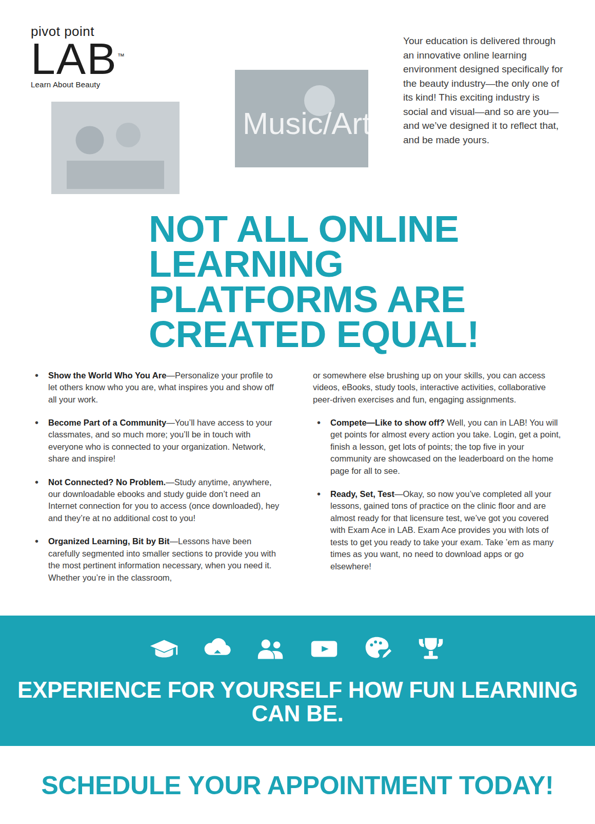pivot point
LAB™
Learn About Beauty
Your education is delivered through an innovative online learning environment designed specifically for the beauty industry—the only one of its kind! This exciting industry is social and visual—and so are you—and we’ve designed it to reflect that, and be made yours.
Not all online learning platforms are created equal!
Show the World Who You Are—Personalize your profile to let others know who you are, what inspires you and show off all your work.
Become Part of a Community—You’ll have access to your classmates, and so much more; you’ll be in touch with everyone who is connected to your organization. Network, share and inspire!
Not Connected? No Problem.—Study anytime, anywhere, our downloadable ebooks and study guide don’t need an Internet connection for you to access (once downloaded), hey and they’re at no additional cost to you!
Organized Learning, Bit by Bit—Lessons have been carefully segmented into smaller sections to provide you with the most pertinent information necessary, when you need it. Whether you’re in the classroom,
or somewhere else brushing up on your skills, you can access videos, eBooks, study tools, interactive activities, collaborative peer-driven exercises and fun, engaging assignments.
Compete—Like to show off? Well, you can in LAB! You will get points for almost every action you take. Login, get a point, finish a lesson, get lots of points; the top five in your community are showcased on the leaderboard on the home page for all to see.
Ready, Set, Test—Okay, so now you’ve completed all your lessons, gained tons of practice on the clinic floor and are almost ready for that licensure test, we’ve got you covered with Exam Ace in LAB. Exam Ace provides you with lots of tests to get you ready to take your exam. Take ’em as many times as you want, no need to download apps or go elsewhere!
Experience for yourself how fun learning can be.
Schedule your appointment today!